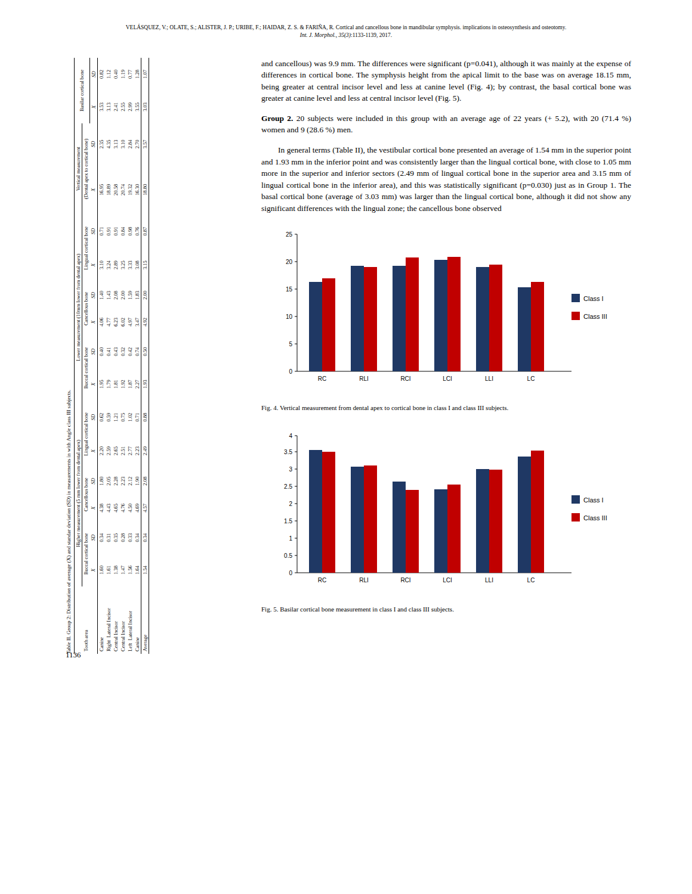VELÁSQUEZ, V.; OLATE, S.; ALISTER, J. P.; URIBE, F.; HAIDAR, Z. S. & FARIÑA, R. Cortical and cancellous bone in mandibular symphysis. implications in osteosynthesis and osteotomy.
Int. J. Morphol., 35(3):1133-1139, 2017.
Table II. Group 2: Distribution of average (X) and standar deviation (SD) in measurements in with Angle class III subjects.
| Tooth area | Higher measurement (5 mm lower from dental apex) | Lower measurement (10mm lower from dental apex) | Vertical measurement | Basilar cortical bone |
| --- | --- | --- | --- | --- |
| Buccal cortical bone | Cancellous bone | Lingual cortical bone | Buccal cortical bone | Cancellous bone | Lingual cortical bone | (Dental apex to cortical bone) |
| X | SD | X | SD | X | SD | X | SD | X | SD | X | SD | X | SD | X | SD |
| Canine | 1.60 | 0.34 | 4.38 | 1.80 | 2.20 | 0.62 | 1.95 | 0.40 | 4.06 | 1.40 | 3.10 | 0.71 | 16.95 | 2.35 | 3.53 | 0.82 |
| Right Lateral Incisor | 1.61 | 0.31 | 4.43 | 2.05 | 2.59 | 0.59 | 1.79 | 0.41 | 4.77 | 1.43 | 3.24 | 0.91 | 18.89 | 4.35 | 3.13 | 1.12 |
| Central Incisor | 1.38 | 0.35 | 4.65 | 2.28 | 2.65 | 1.21 | 1.81 | 0.43 | 6.23 | 2.08 | 2.89 | 0.91 | 20.58 | 3.13 | 2.41 | 0.40 |
| Central Incisor | 1.47 | 0.28 | 4.76 | 2.23 | 2.51 | 0.75 | 1.92 | 0.32 | 6.02 | 2.00 | 3.25 | 0.84 | 20.74 | 3.10 | 2.55 | 1.19 |
| Left Lateral Incisor | 1.56 | 0.33 | 4.50 | 2.12 | 2.77 | 1.02 | 1.87 | 0.42 | 4.97 | 1.59 | 3.33 | 0.98 | 19.32 | 2.84 | 2.99 | 0.77 |
| Canine | 1.64 | 0.34 | 4.69 | 1.90 | 2.23 | 0.71 | 2.27 | 0.74 | 3.47 | 1.83 | 3.08 | 0.76 | 16.30 | 2.70 | 3.55 | 1.28 |
| Average | 1.54 | 0.34 | 4.57 | 2.08 | 2.49 | 0.88 | 1.93 | 0.50 | 4.92 | 2.00 | 3.15 | 0.87 | 18.80 | 3.57 | 3.03 | 1.07 |
and cancellous) was 9.9 mm. The differences were significant (p=0.041), although it was mainly at the expense of differences in cortical bone. The symphysis height from the apical limit to the base was on average 18.15 mm, being greater at central incisor level and less at canine level (Fig. 4); by contrast, the basal cortical bone was greater at canine level and less at central incisor level (Fig. 5).
Group 2. 20 subjects were included in this group with an average age of 22 years (+ 5.2), with 20 (71.4 %) women and 9 (28.6 %) men.
In general terms (Table II), the vestibular cortical bone presented an average of 1.54 mm in the superior point and 1.93 mm in the inferior point and was consistently larger than the lingual cortical bone, with close to 1.05 mm more in the superior and inferior sectors (2.49 mm of lingual cortical bone in the superior area and 3.15 mm of lingual cortical bone in the inferior area), and this was statistically significant (p=0.030) just as in Group 1. The basal cortical bone (average of 3.03 mm) was larger than the lingual cortical bone, although it did not show any significant differences with the lingual zone; the cancellous bone observed
0 5 10 15 20 25 RC RLI RCI LCI LLI LC Class I Class III
Fig. 4. Vertical measurement from dental apex to cortical bone in class I and class III subjects.
0 0.5 1 1.5 2 2.5 3 3.5 4 RC RLI RCI LCI LLI LC Class I Class III
Fig. 5. Basilar cortical bone measurement in class I and class III subjects.
1136